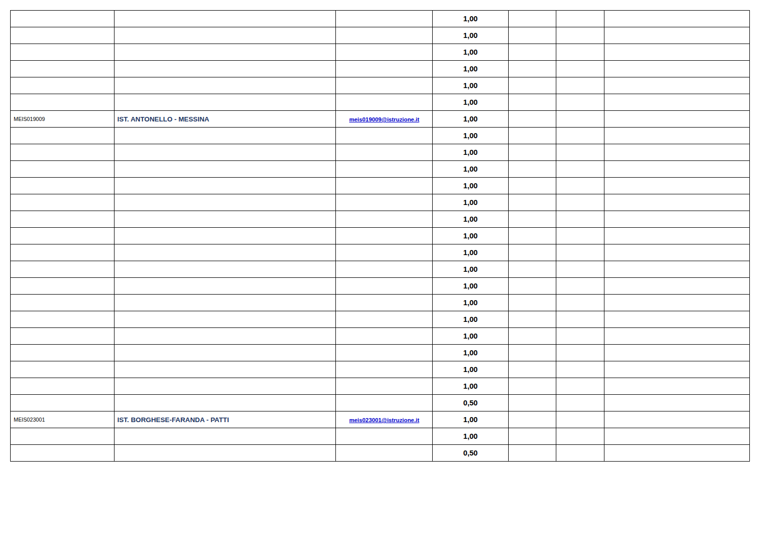| | | | 1,00 | | | |
| | | | 1,00 | | | |
| | | | 1,00 | | | |
| | | | 1,00 | | | |
| | | | 1,00 | | | |
| | | | 1,00 | | | |
| MEIS019009 | IST. ANTONELLO - MESSINA | meis019009@istruzione.it | 1,00 | | | |
| | | | 1,00 | | | |
| | | | 1,00 | | | |
| | | | 1,00 | | | |
| | | | 1,00 | | | |
| | | | 1,00 | | | |
| | | | 1,00 | | | |
| | | | 1,00 | | | |
| | | | 1,00 | | | |
| | | | 1,00 | | | |
| | | | 1,00 | | | |
| | | | 1,00 | | | |
| | | | 1,00 | | | |
| | | | 1,00 | | | |
| | | | 1,00 | | | |
| | | | 1,00 | | | |
| | | | 1,00 | | | |
| | | | 0,50 | | | |
| MEIS023001 | IST. BORGHESE-FARANDA - PATTI | meis023001@istruzione.it | 1,00 | | | |
| | | | 1,00 | | | |
| | | | 0,50 | | | |